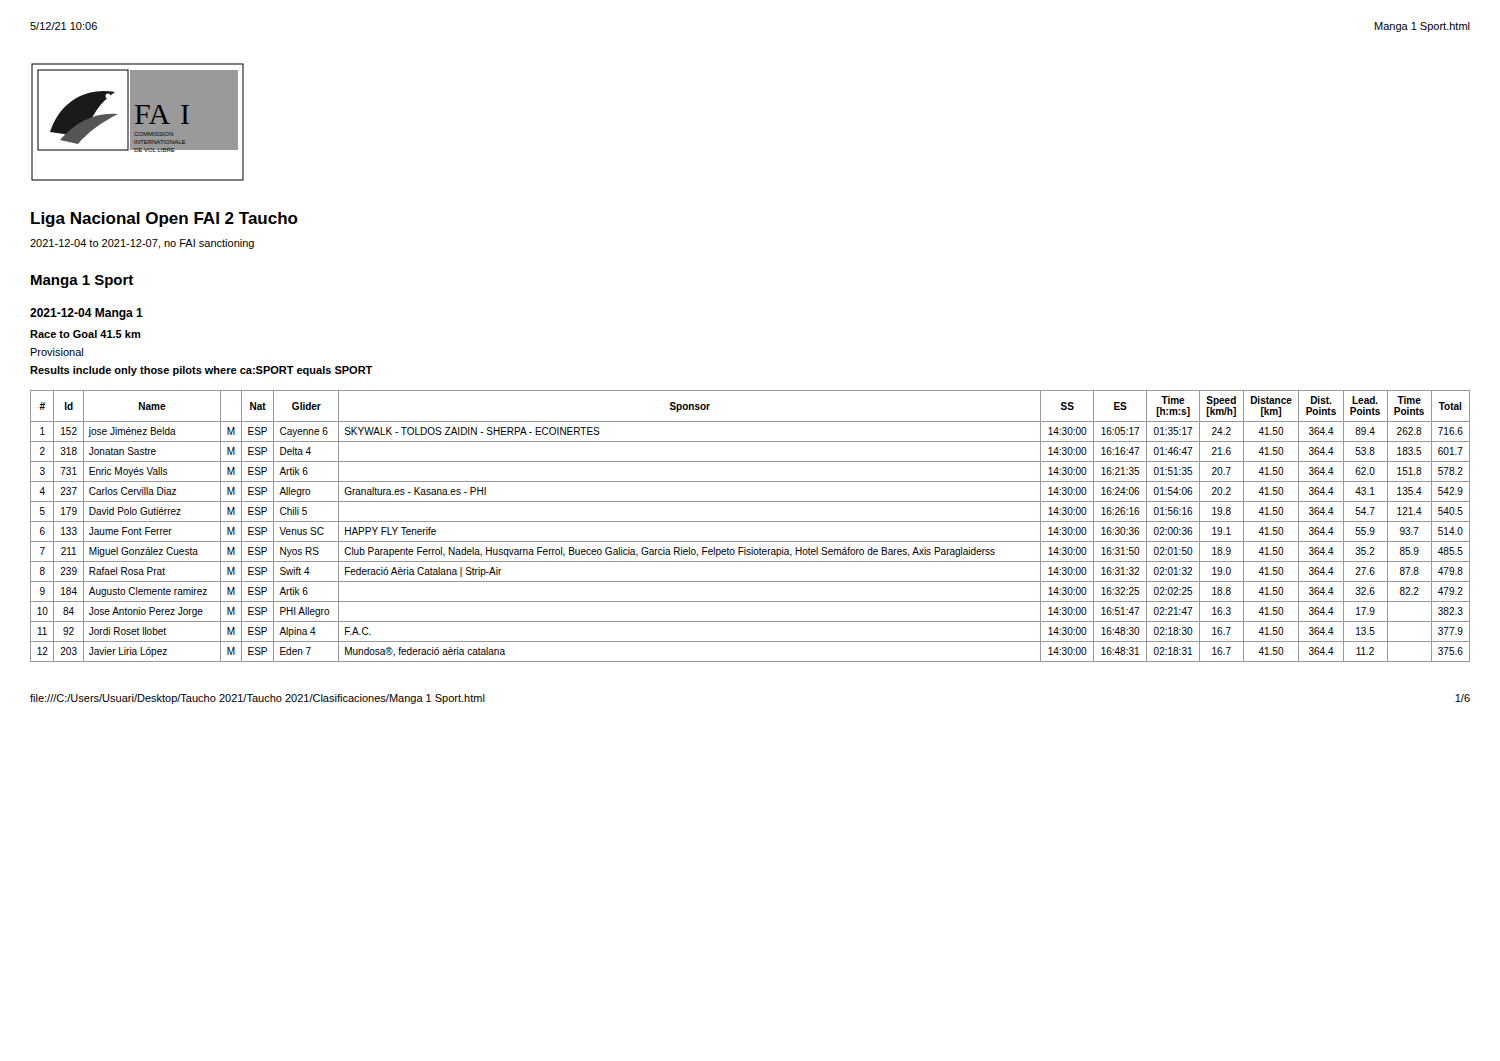5/12/21 10:06
Manga 1 Sport.html
FA I COMMISSION INTERNATIONALE DE VOL LIBRE
Liga Nacional Open FAI 2 Taucho
2021-12-04 to 2021-12-07, no FAI sanctioning
Manga 1 Sport
2021-12-04 Manga 1
Race to Goal 41.5 km
Provisional
Results include only those pilots where ca:SPORT equals SPORT
| # | Id | Name | | Nat | Glider | Sponsor | SS | ES | Time [h:m:s] | Speed [km/h] | Distance [km] | Dist. Points | Lead. Points | Time Points | Total |
| --- | --- | --- | --- | --- | --- | --- | --- | --- | --- | --- | --- | --- | --- | --- | --- |
| 1 | 152 | jose Jiménez Belda | M | ESP | Cayenne 6 | SKYWALK - TOLDOS ZAIDIN - SHERPA - ECOINERTES | 14:30:00 | 16:05:17 | 01:35:17 | 24.2 | 41.50 | 364.4 | 89.4 | 262.8 | 716.6 |
| 2 | 318 | Jonatan Sastre | M | ESP | Delta 4 | | 14:30:00 | 16:16:47 | 01:46:47 | 21.6 | 41.50 | 364.4 | 53.8 | 183.5 | 601.7 |
| 3 | 731 | Enric Moyés Valls | M | ESP | Artik 6 | | 14:30:00 | 16:21:35 | 01:51:35 | 20.7 | 41.50 | 364.4 | 62.0 | 151.8 | 578.2 |
| 4 | 237 | Carlos Cervilla Diaz | M | ESP | Allegro | Granaltura.es - Kasana.es - PHI | 14:30:00 | 16:24:06 | 01:54:06 | 20.2 | 41.50 | 364.4 | 43.1 | 135.4 | 542.9 |
| 5 | 179 | David Polo Gutiérrez | M | ESP | Chili 5 | | 14:30:00 | 16:26:16 | 01:56:16 | 19.8 | 41.50 | 364.4 | 54.7 | 121.4 | 540.5 |
| 6 | 133 | Jaume Font Ferrer | M | ESP | Venus SC | HAPPY FLY Tenerife | 14:30:00 | 16:30:36 | 02:00:36 | 19.1 | 41.50 | 364.4 | 55.9 | 93.7 | 514.0 |
| 7 | 211 | Miguel González Cuesta | M | ESP | Nyos RS | Club Parapente Ferrol, Nadela, Husqvarna Ferrol, Bueceo Galicia, Garcia Rielo, Felpeto Fisioterapia, Hotel Semáforo de Bares, Axis Paraglaiderss | 14:30:00 | 16:31:50 | 02:01:50 | 18.9 | 41.50 | 364.4 | 35.2 | 85.9 | 485.5 |
| 8 | 239 | Rafael Rosa Prat | M | ESP | Swift 4 | Federació Aèria Catalana / Strip-Air | 14:30:00 | 16:31:32 | 02:01:32 | 19.0 | 41.50 | 364.4 | 27.6 | 87.8 | 479.8 |
| 9 | 184 | Augusto Clemente ramirez | M | ESP | Artik 6 | | 14:30:00 | 16:32:25 | 02:02:25 | 18.8 | 41.50 | 364.4 | 32.6 | 82.2 | 479.2 |
| 10 | 84 | Jose Antonio Perez Jorge | M | ESP | PHI Allegro | | 14:30:00 | 16:51:47 | 02:21:47 | 16.3 | 41.50 | 364.4 | 17.9 | | 382.3 |
| 11 | 92 | Jordi Roset llobet | M | ESP | Alpina 4 | F.A.C. | 14:30:00 | 16:48:30 | 02:18:30 | 16.7 | 41.50 | 364.4 | 13.5 | | 377.9 |
| 12 | 203 | Javier Liria López | M | ESP | Eden 7 | Mundosa®, federació aèria catalana | 14:30:00 | 16:48:31 | 02:18:31 | 16.7 | 41.50 | 364.4 | 11.2 | | 375.6 |
file:///C:/Users/Usuari/Desktop/Taucho 2021/Taucho 2021/Clasificaciones/Manga 1 Sport.html
1/6